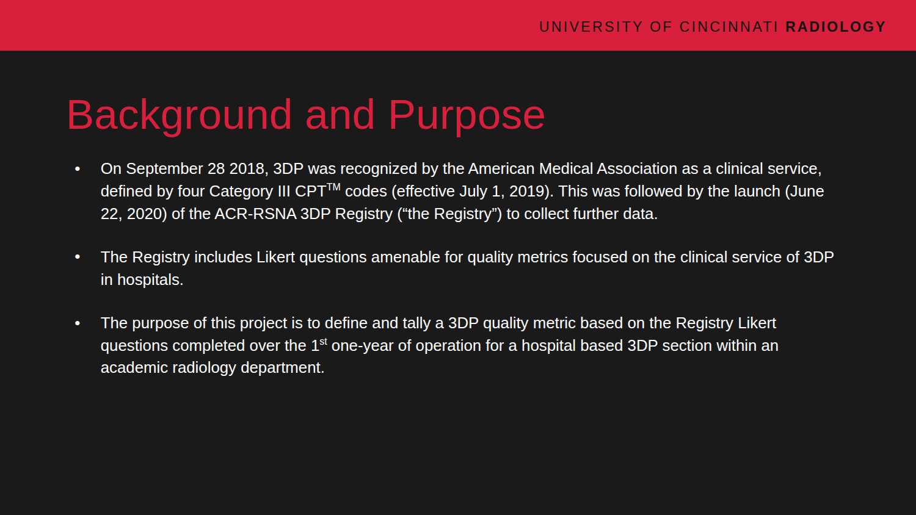UNIVERSITY OF CINCINNATI RADIOLOGY
Background and Purpose
On September 28 2018, 3DP was recognized by the American Medical Association as a clinical service, defined by four Category III CPTTM codes (effective July 1, 2019). This was followed by the launch (June 22, 2020) of the ACR-RSNA 3DP Registry (“the Registry”) to collect further data.
The Registry includes Likert questions amenable for quality metrics focused on the clinical service of 3DP in hospitals.
The purpose of this project is to define and tally a 3DP quality metric based on the Registry Likert questions completed over the 1st one-year of operation for a hospital based 3DP section within an academic radiology department.